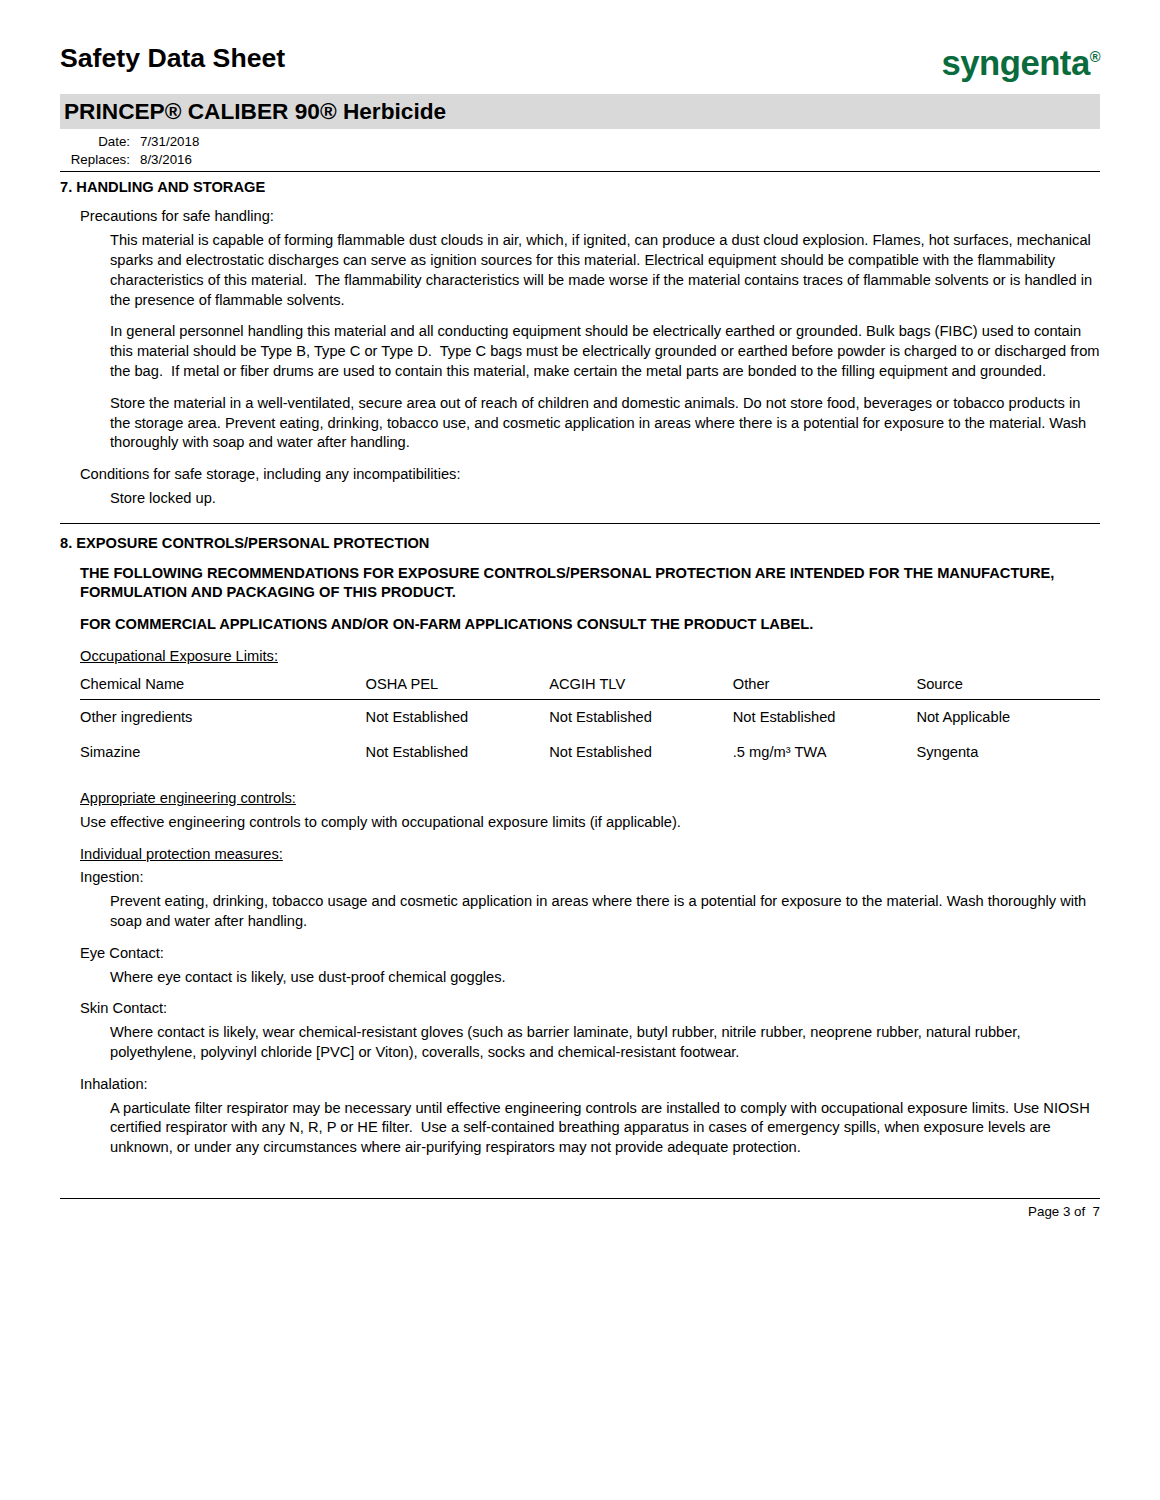syngenta®
Safety Data Sheet
PRINCEP® CALIBER 90® Herbicide
| Date: | 7/31/2018 |
| Replaces: | 8/3/2016 |
7. HANDLING AND STORAGE
Precautions for safe handling:
This material is capable of forming flammable dust clouds in air, which, if ignited, can produce a dust cloud explosion. Flames, hot surfaces, mechanical sparks and electrostatic discharges can serve as ignition sources for this material. Electrical equipment should be compatible with the flammability characteristics of this material. The flammability characteristics will be made worse if the material contains traces of flammable solvents or is handled in the presence of flammable solvents.
In general personnel handling this material and all conducting equipment should be electrically earthed or grounded. Bulk bags (FIBC) used to contain this material should be Type B, Type C or Type D. Type C bags must be electrically grounded or earthed before powder is charged to or discharged from the bag. If metal or fiber drums are used to contain this material, make certain the metal parts are bonded to the filling equipment and grounded.
Store the material in a well-ventilated, secure area out of reach of children and domestic animals. Do not store food, beverages or tobacco products in the storage area. Prevent eating, drinking, tobacco use, and cosmetic application in areas where there is a potential for exposure to the material. Wash thoroughly with soap and water after handling.
Conditions for safe storage, including any incompatibilities:
Store locked up.
8. EXPOSURE CONTROLS/PERSONAL PROTECTION
THE FOLLOWING RECOMMENDATIONS FOR EXPOSURE CONTROLS/PERSONAL PROTECTION ARE INTENDED FOR THE MANUFACTURE, FORMULATION AND PACKAGING OF THIS PRODUCT.
FOR COMMERCIAL APPLICATIONS AND/OR ON-FARM APPLICATIONS CONSULT THE PRODUCT LABEL.
Occupational Exposure Limits:
| Chemical Name | OSHA PEL | ACGIH TLV | Other | Source |
| --- | --- | --- | --- | --- |
| Other ingredients | Not Established | Not Established | Not Established | Not Applicable |
| Simazine | Not Established | Not Established | .5 mg/m³ TWA | Syngenta |
Appropriate engineering controls:
Use effective engineering controls to comply with occupational exposure limits (if applicable).
Individual protection measures:
Ingestion:
Prevent eating, drinking, tobacco usage and cosmetic application in areas where there is a potential for exposure to the material. Wash thoroughly with soap and water after handling.
Eye Contact:
Where eye contact is likely, use dust-proof chemical goggles.
Skin Contact:
Where contact is likely, wear chemical-resistant gloves (such as barrier laminate, butyl rubber, nitrile rubber, neoprene rubber, natural rubber, polyethylene, polyvinyl chloride [PVC] or Viton), coveralls, socks and chemical-resistant footwear.
Inhalation:
A particulate filter respirator may be necessary until effective engineering controls are installed to comply with occupational exposure limits. Use NIOSH certified respirator with any N, R, P or HE filter. Use a self-contained breathing apparatus in cases of emergency spills, when exposure levels are unknown, or under any circumstances where air-purifying respirators may not provide adequate protection.
Page 3 of 7